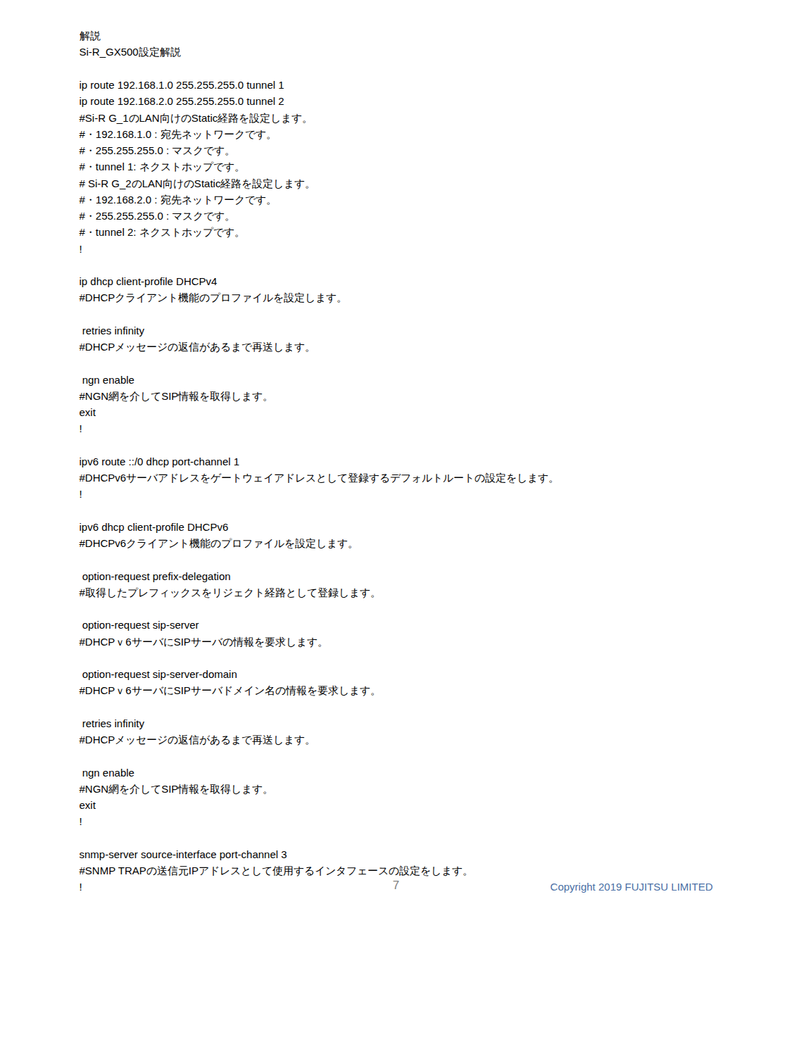解説
Si-R_GX500設定解説
ip route 192.168.1.0 255.255.255.0 tunnel 1
ip route 192.168.2.0 255.255.255.0 tunnel 2
#Si-R G_1のLAN向けのStatic経路を設定します。
#・192.168.1.0 : 宛先ネットワークです。
#・255.255.255.0 : マスクです。
#・tunnel 1: ネクストホップです。
# Si-R G_2のLAN向けのStatic経路を設定します。
#・192.168.2.0 : 宛先ネットワークです。
#・255.255.255.0 : マスクです。
#・tunnel 2: ネクストホップです。
!

ip dhcp client-profile DHCPv4
#DHCPクライアント機能のプロファイルを設定します。

 retries infinity
#DHCPメッセージの返信があるまで再送します。

 ngn enable
#NGN網を介してSIP情報を取得します。
exit
!

ipv6 route ::/0 dhcp port-channel 1
#DHCPv6サーバアドレスをゲートウェイアドレスとして登録するデフォルトルートの設定をします。
!

ipv6 dhcp client-profile DHCPv6
#DHCPv6クライアント機能のプロファイルを設定します。

 option-request prefix-delegation
#取得したプレフィックスをリジェクト経路として登録します。

 option-request sip-server
#DHCPｖ6サーバにSIPサーバの情報を要求します。

 option-request sip-server-domain
#DHCPｖ6サーバにSIPサーバドメイン名の情報を要求します。

 retries infinity
#DHCPメッセージの返信があるまで再送します。

 ngn enable
#NGN網を介してSIP情報を取得します。
exit
!

snmp-server source-interface port-channel 3
#SNMP TRAPの送信元IPアドレスとして使用するインタフェースの設定をします。
!
7 Copyright 2019 FUJITSU LIMITED